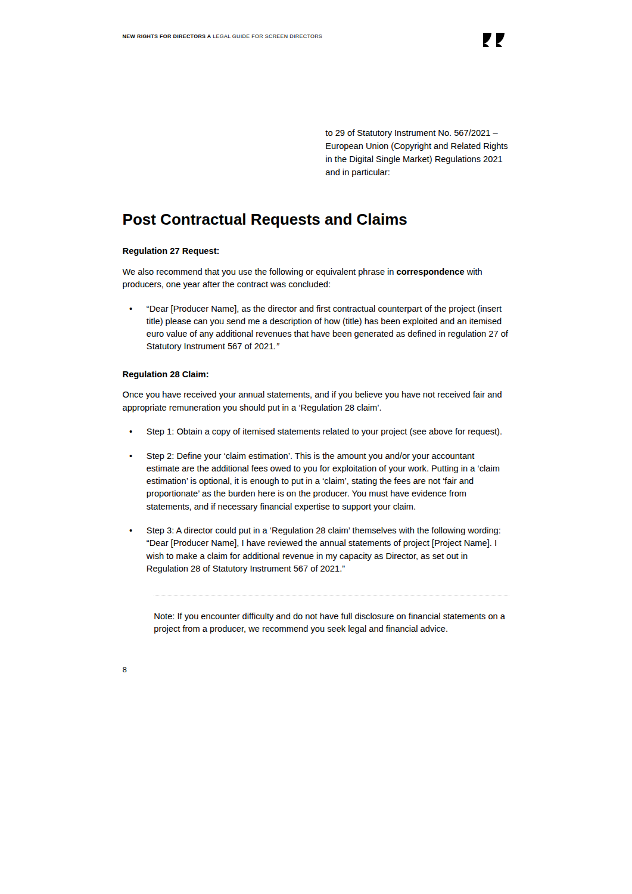NEW RIGHTS FOR DIRECTORS A LEGAL GUIDE FOR SCREEN DIRECTORS
to 29 of Statutory Instrument No. 567/2021 – European Union (Copyright and Related Rights in the Digital Single Market) Regulations 2021 and in particular:
Post Contractual Requests and Claims
Regulation 27 Request:
We also recommend that you use the following or equivalent phrase in correspondence with producers, one year after the contract was concluded:
“Dear [Producer Name], as the director and first contractual counterpart of the project (insert title) please can you send me a description of how (title) has been exploited and an itemised euro value of any additional revenues that have been generated as defined in regulation 27 of Statutory Instrument 567 of 2021.”
Regulation 28 Claim:
Once you have received your annual statements, and if you believe you have not received fair and appropriate remuneration you should put in a ‘Regulation 28 claim’.
Step 1: Obtain a copy of itemised statements related to your project (see above for request).
Step 2: Define your ‘claim estimation’. This is the amount you and/or your accountant estimate are the additional fees owed to you for exploitation of your work. Putting in a ‘claim estimation’ is optional, it is enough to put in a ‘claim’, stating the fees are not ‘fair and proportionate’ as the burden here is on the producer. You must have evidence from statements, and if necessary financial expertise to support your claim.
Step 3: A director could put in a ‘Regulation 28 claim’ themselves with the following wording: “Dear [Producer Name], I have reviewed the annual statements of project [Project Name]. I wish to make a claim for additional revenue in my capacity as Director, as set out in Regulation 28 of Statutory Instrument 567 of 2021.”
Note: If you encounter difficulty and do not have full disclosure on financial statements on a project from a producer, we recommend you seek legal and financial advice.
8